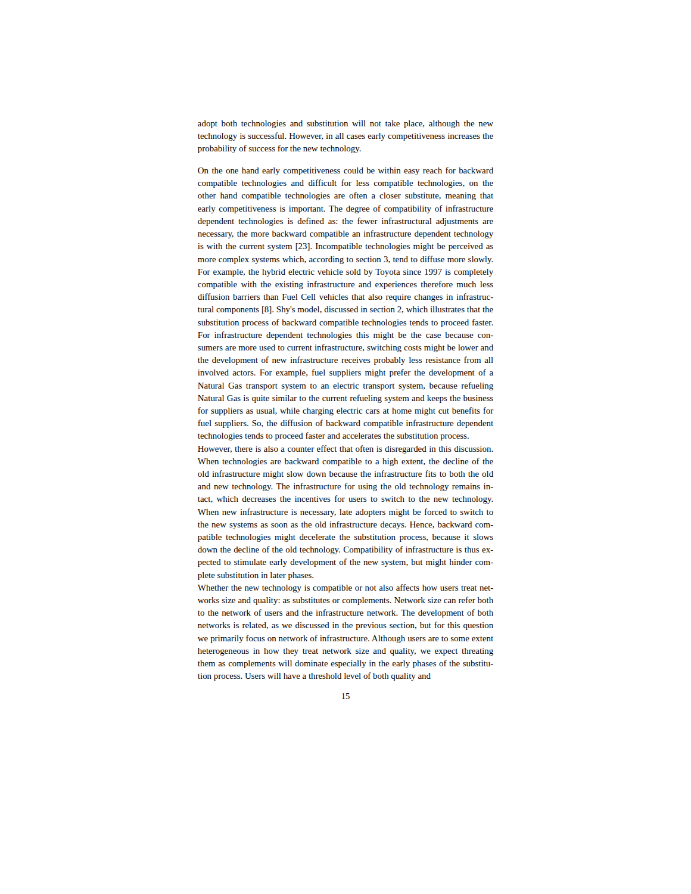adopt both technologies and substitution will not take place, although the new technology is successful. However, in all cases early competitiveness increases the probability of success for the new technology.
On the one hand early competitiveness could be within easy reach for backward compatible technologies and difficult for less compatible technologies, on the other hand compatible technologies are often a closer substitute, meaning that early competitiveness is important. The degree of compatibility of infrastructure dependent technologies is defined as: the fewer infrastructural adjustments are necessary, the more backward compatible an infrastructure dependent technology is with the current system [23]. Incompatible technologies might be perceived as more complex systems which, according to section 3, tend to diffuse more slowly. For example, the hybrid electric vehicle sold by Toyota since 1997 is completely compatible with the existing infrastructure and experiences therefore much less diffusion barriers than Fuel Cell vehicles that also require changes in infrastructural components [8]. Shy's model, discussed in section 2, which illustrates that the substitution process of backward compatible technologies tends to proceed faster. For infrastructure dependent technologies this might be the case because consumers are more used to current infrastructure, switching costs might be lower and the development of new infrastructure receives probably less resistance from all involved actors. For example, fuel suppliers might prefer the development of a Natural Gas transport system to an electric transport system, because refueling Natural Gas is quite similar to the current refueling system and keeps the business for suppliers as usual, while charging electric cars at home might cut benefits for fuel suppliers. So, the diffusion of backward compatible infrastructure dependent technologies tends to proceed faster and accelerates the substitution process.
However, there is also a counter effect that often is disregarded in this discussion. When technologies are backward compatible to a high extent, the decline of the old infrastructure might slow down because the infrastructure fits to both the old and new technology. The infrastructure for using the old technology remains intact, which decreases the incentives for users to switch to the new technology. When new infrastructure is necessary, late adopters might be forced to switch to the new systems as soon as the old infrastructure decays. Hence, backward compatible technologies might decelerate the substitution process, because it slows down the decline of the old technology. Compatibility of infrastructure is thus expected to stimulate early development of the new system, but might hinder complete substitution in later phases.
Whether the new technology is compatible or not also affects how users treat networks size and quality: as substitutes or complements. Network size can refer both to the network of users and the infrastructure network. The development of both networks is related, as we discussed in the previous section, but for this question we primarily focus on network of infrastructure. Although users are to some extent heterogeneous in how they treat network size and quality, we expect threating them as complements will dominate especially in the early phases of the substitution process. Users will have a threshold level of both quality and
15